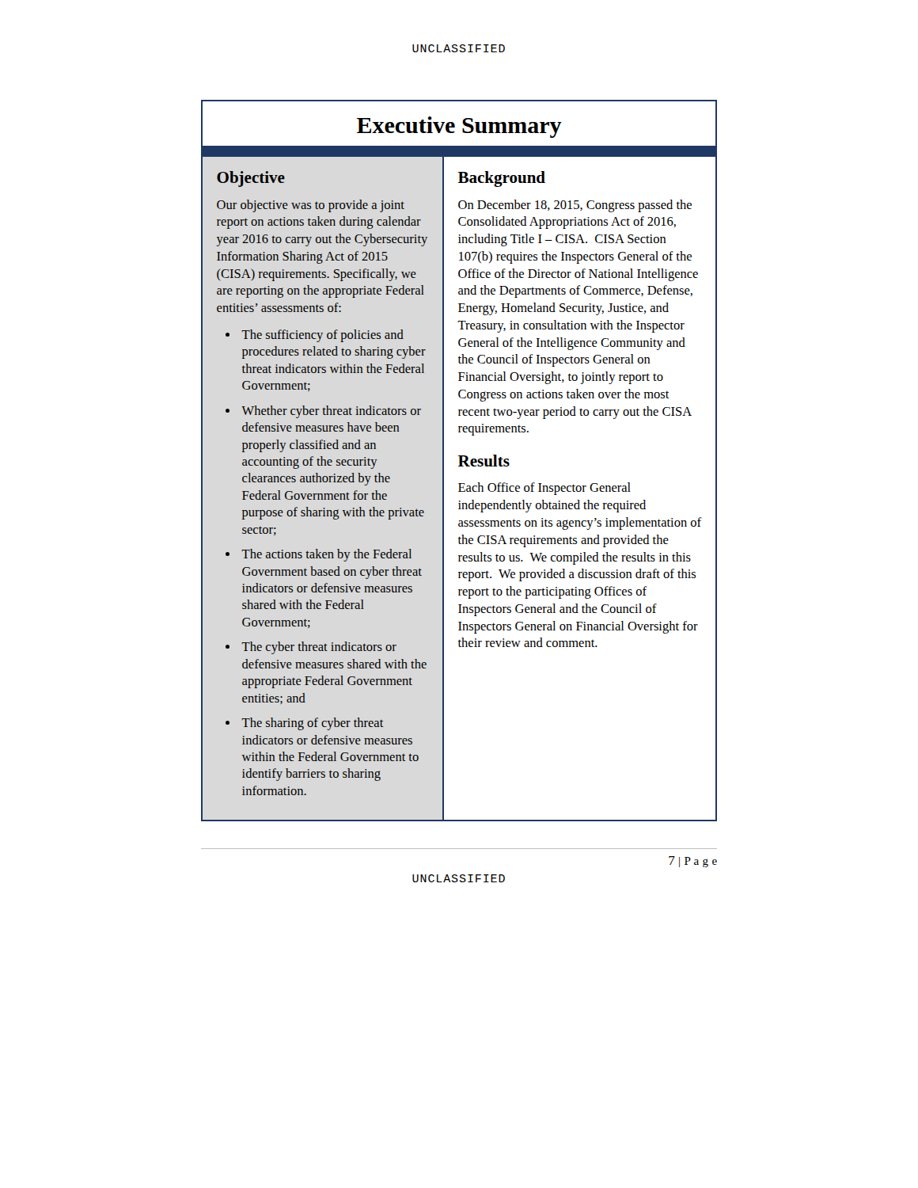UNCLASSIFIED
Executive Summary
Objective
Our objective was to provide a joint report on actions taken during calendar year 2016 to carry out the Cybersecurity Information Sharing Act of 2015 (CISA) requirements. Specifically, we are reporting on the appropriate Federal entities’ assessments of:
The sufficiency of policies and procedures related to sharing cyber threat indicators within the Federal Government;
Whether cyber threat indicators or defensive measures have been properly classified and an accounting of the security clearances authorized by the Federal Government for the purpose of sharing with the private sector;
The actions taken by the Federal Government based on cyber threat indicators or defensive measures shared with the Federal Government;
The cyber threat indicators or defensive measures shared with the appropriate Federal Government entities; and
The sharing of cyber threat indicators or defensive measures within the Federal Government to identify barriers to sharing information.
Background
On December 18, 2015, Congress passed the Consolidated Appropriations Act of 2016, including Title I – CISA. CISA Section 107(b) requires the Inspectors General of the Office of the Director of National Intelligence and the Departments of Commerce, Defense, Energy, Homeland Security, Justice, and Treasury, in consultation with the Inspector General of the Intelligence Community and the Council of Inspectors General on Financial Oversight, to jointly report to Congress on actions taken over the most recent two-year period to carry out the CISA requirements.
Results
Each Office of Inspector General independently obtained the required assessments on its agency’s implementation of the CISA requirements and provided the results to us. We compiled the results in this report. We provided a discussion draft of this report to the participating Offices of Inspectors General and the Council of Inspectors General on Financial Oversight for their review and comment.
7 | P a g e
UNCLASSIFIED